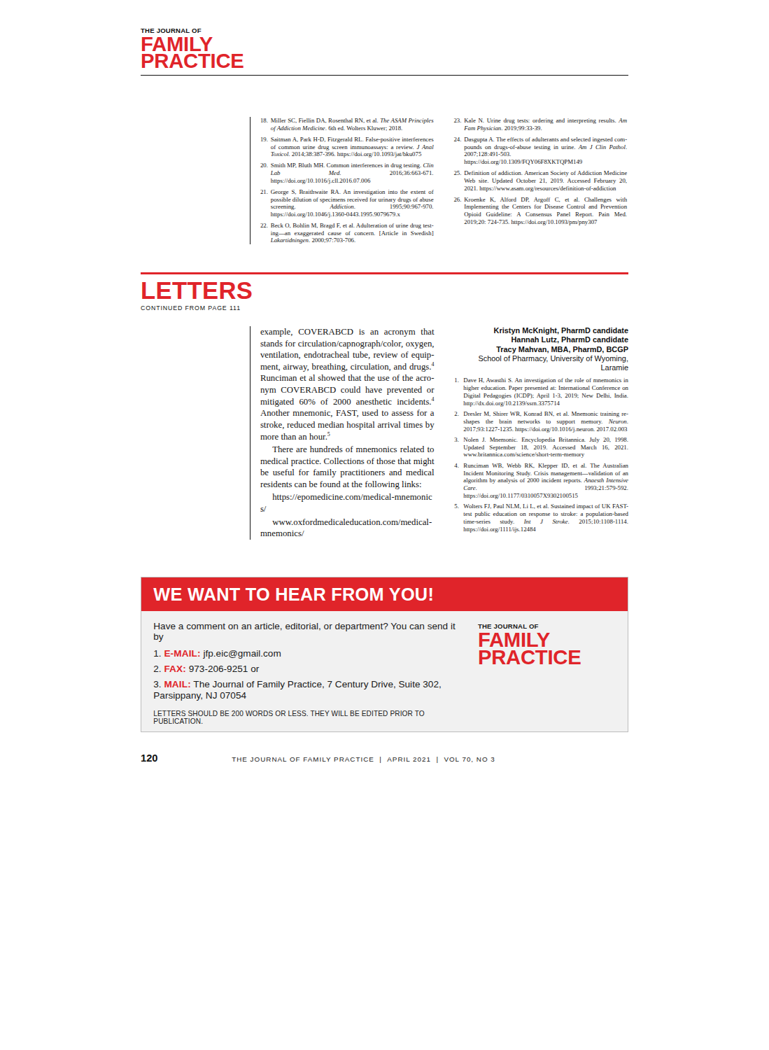The Journal of
Family
Practice
Miller SC, Fiellin DA, Rosenthal RN, et al. The ASAM Principles of Addiction Medicine. 6th ed. Wolters Kluwer; 2018.
Saitman A, Park H-D, Fitzgerald RL. False-positive interferences of common urine drug screen immunoassays: a review. J Anal Toxicol. 2014;38:387-396. https://doi.org/10.1093/jat/bku075
Smith MP, Bluth MH. Common interferences in drug testing. Clin Lab Med. 2016;36:663-671. https://doi.org/10.1016/j.cll.2016.07.006
George S, Braithwaite RA. An investigation into the extent of possible dilution of specimens received for urinary drugs of abuse screening. Addiction. 1995;90:967-970. https://doi.org/10.1046/j.1360-0443.1995.9079679.x
Beck O, Bohlin M, Bragd F, et al. Adulteration of urine drug testing—an exaggerated cause of concern. [Article in Swedish] Lakartidningen. 2000;97:703-706.
Kale N. Urine drug tests: ordering and interpreting results. Am Fam Physician. 2019;99:33-39.
Dasgupta A. The effects of adulterants and selected ingested compounds on drugs-of-abuse testing in urine. Am J Clin Pathol. 2007;128:491-503. https://doi.org/10.1309/FQY06F8XKTQPM149
Definition of addiction. American Society of Addiction Medicine Web site. Updated October 21, 2019. Accessed February 20, 2021. https://www.asam.org/resources/definition-of-addiction
Kroenke K, Alford DP, Argoff C, et al. Challenges with Implementing the Centers for Disease Control and Prevention Opioid Guideline: A Consensus Panel Report. Pain Med. 2019;20: 724-735. https://doi.org/10.1093/pm/pny307
LETTERS
Continued from page 111
example, COVERABCD is an acronym that stands for circulation/capnograph/color, oxygen, ventilation, endotracheal tube, review of equipment, airway, breathing, circulation, and drugs.4 Runciman et al showed that the use of the acronym COVERABCD could have prevented or mitigated 60% of 2000 anesthetic incidents.4 Another mnemonic, FAST, used to assess for a stroke, reduced median hospital arrival times by more than an hour.5
There are hundreds of mnemonics related to medical practice. Collections of those that might be useful for family practitioners and medical residents can be found at the following links:
https://epomedicine.com/medical-mnemonics/
www.oxfordmedicaleducation.com/medical-mnemonics/
Kristyn McKnight, PharmD candidate
Hannah Lutz, PharmD candidate
Tracy Mahvan, MBA, PharmD, BCGP
School of Pharmacy, University of Wyoming, Laramie
Dave H, Awasthi S. An investigation of the role of mnemonics in higher education. Paper presented at: International Conference on Digital Pedagogies (ICDP); April 1-3, 2019; New Delhi, India. http://dx.doi.org/10.2139/ssrn.3375714
Dresler M, Shirer WR, Konrad BN, et al. Mnemonic training reshapes the brain networks to support memory. Neuron. 2017;93:1227-1235. https://doi.org/10.1016/j.neuron. 2017.02.003
Nolen J. Mnemonic. Encyclopedia Britannica. July 20, 1998. Updated September 18, 2019. Accessed March 16, 2021. www.britannica.com/science/short-term-memory
Runciman WB, Webb RK, Klepper ID, et al. The Australian Incident Monitoring Study. Crisis management—validation of an algorithm by analysis of 2000 incident reports. Anaesth Intensive Care. 1993;21:579-592. https://doi.org/10.1177/0310057X9302100515
Wolters FJ, Paul NLM, Li L, et al. Sustained impact of UK FAST-test public education on response to stroke: a population-based time-series study. Int J Stroke. 2015;10:1108-1114. https://doi.org/1111/ijs.12484
WE WANT TO HEAR FROM YOU!
Have a comment on an article, editorial, or department? You can send it by
1. E-MAIL: jfp.eic@gmail.com
2. FAX: 973-206-9251 or
3. MAIL: The Journal of Family Practice, 7 Century Drive, Suite 302, Parsippany, NJ 07054
LETTERS SHOULD BE 200 WORDS OR LESS. THEY WILL BE EDITED PRIOR TO PUBLICATION.
The Journal of
Family
Practice
120
The Journal of Family Practice | April 2021 | Vol 70, No 3